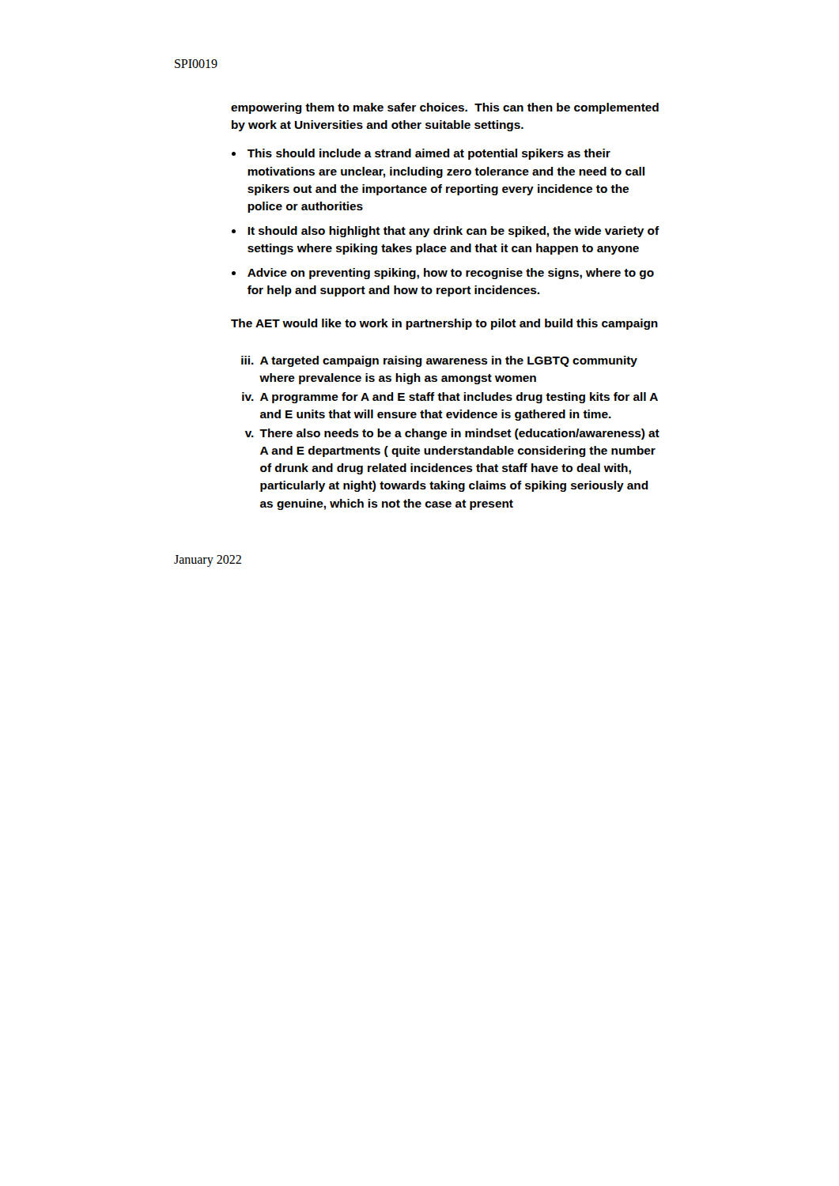SPI0019
empowering them to make safer choices. This can then be complemented by work at Universities and other suitable settings.
This should include a strand aimed at potential spikers as their motivations are unclear, including zero tolerance and the need to call spikers out and the importance of reporting every incidence to the police or authorities
It should also highlight that any drink can be spiked, the wide variety of settings where spiking takes place and that it can happen to anyone
Advice on preventing spiking, how to recognise the signs, where to go for help and support and how to report incidences.
The AET would like to work in partnership to pilot and build this campaign
A targeted campaign raising awareness in the LGBTQ community where prevalence is as high as amongst women
A programme for A and E staff that includes drug testing kits for all A and E units that will ensure that evidence is gathered in time.
There also needs to be a change in mindset (education/awareness) at A and E departments ( quite understandable considering the number of drunk and drug related incidences that staff have to deal with, particularly at night) towards taking claims of spiking seriously and as genuine, which is not the case at present
January 2022